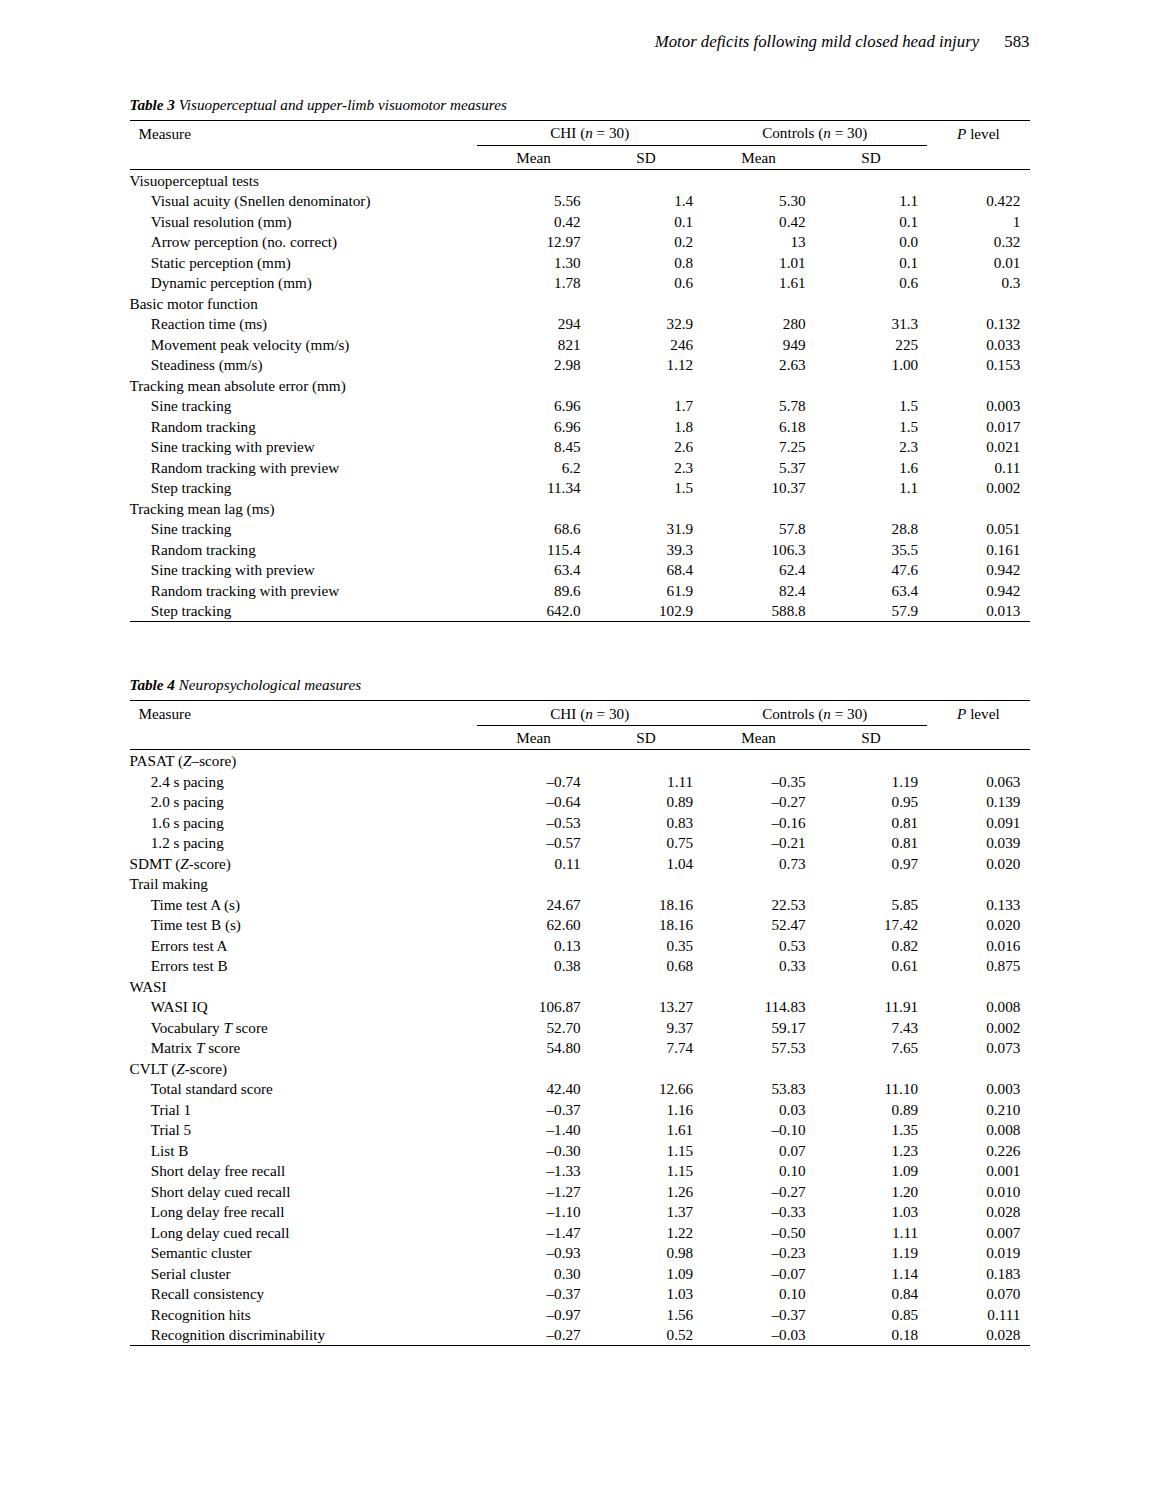Motor deficits following mild closed head injury 583
Table 3 Visuoperceptual and upper-limb visuomotor measures
| Measure | CHI ( n = 30) | Controls ( n = 30) | P level |
| --- | --- | --- | --- |
| | Mean | SD | Mean | SD | |
| Visuoperceptual tests | | | | | |
| Visual acuity (Snellen denominator) | 5.56 | 1.4 | 5.30 | 1.1 | 0.422 |
| Visual resolution (mm) | 0.42 | 0.1 | 0.42 | 0.1 | 1 |
| Arrow perception (no. correct) | 12.97 | 0.2 | 13 | 0.0 | 0.32 |
| Static perception (mm) | 1.30 | 0.8 | 1.01 | 0.1 | 0.01 |
| Dynamic perception (mm) | 1.78 | 0.6 | 1.61 | 0.6 | 0.3 |
| Basic motor function | | | | | |
| Reaction time (ms) | 294 | 32.9 | 280 | 31.3 | 0.132 |
| Movement peak velocity (mm/s) | 821 | 246 | 949 | 225 | 0.033 |
| Steadiness (mm/s) | 2.98 | 1.12 | 2.63 | 1.00 | 0.153 |
| Tracking mean absolute error (mm) | | | | | |
| Sine tracking | 6.96 | 1.7 | 5.78 | 1.5 | 0.003 |
| Random tracking | 6.96 | 1.8 | 6.18 | 1.5 | 0.017 |
| Sine tracking with preview | 8.45 | 2.6 | 7.25 | 2.3 | 0.021 |
| Random tracking with preview | 6.2 | 2.3 | 5.37 | 1.6 | 0.11 |
| Step tracking | 11.34 | 1.5 | 10.37 | 1.1 | 0.002 |
| Tracking mean lag (ms) | | | | | |
| Sine tracking | 68.6 | 31.9 | 57.8 | 28.8 | 0.051 |
| Random tracking | 115.4 | 39.3 | 106.3 | 35.5 | 0.161 |
| Sine tracking with preview | 63.4 | 68.4 | 62.4 | 47.6 | 0.942 |
| Random tracking with preview | 89.6 | 61.9 | 82.4 | 63.4 | 0.942 |
| Step tracking | 642.0 | 102.9 | 588.8 | 57.9 | 0.013 |
Table 4 Neuropsychological measures
| Measure | CHI ( n = 30) | Controls ( n = 30) | P level |
| --- | --- | --- | --- |
| | Mean | SD | Mean | SD | |
| PASAT ( Z –score) | | | | | |
| 2.4 s pacing | –0.74 | 1.11 | –0.35 | 1.19 | 0.063 |
| 2.0 s pacing | –0.64 | 0.89 | –0.27 | 0.95 | 0.139 |
| 1.6 s pacing | –0.53 | 0.83 | –0.16 | 0.81 | 0.091 |
| 1.2 s pacing | –0.57 | 0.75 | –0.21 | 0.81 | 0.039 |
| SDMT ( Z -score) | 0.11 | 1.04 | 0.73 | 0.97 | 0.020 |
| Trail making | | | | | |
| Time test A (s) | 24.67 | 18.16 | 22.53 | 5.85 | 0.133 |
| Time test B (s) | 62.60 | 18.16 | 52.47 | 17.42 | 0.020 |
| Errors test A | 0.13 | 0.35 | 0.53 | 0.82 | 0.016 |
| Errors test B | 0.38 | 0.68 | 0.33 | 0.61 | 0.875 |
| WASI | | | | | |
| WASI IQ | 106.87 | 13.27 | 114.83 | 11.91 | 0.008 |
| Vocabulary T score | 52.70 | 9.37 | 59.17 | 7.43 | 0.002 |
| Matrix T score | 54.80 | 7.74 | 57.53 | 7.65 | 0.073 |
| CVLT ( Z -score) | | | | | |
| Total standard score | 42.40 | 12.66 | 53.83 | 11.10 | 0.003 |
| Trial 1 | –0.37 | 1.16 | 0.03 | 0.89 | 0.210 |
| Trial 5 | –1.40 | 1.61 | –0.10 | 1.35 | 0.008 |
| List B | –0.30 | 1.15 | 0.07 | 1.23 | 0.226 |
| Short delay free recall | –1.33 | 1.15 | 0.10 | 1.09 | 0.001 |
| Short delay cued recall | –1.27 | 1.26 | –0.27 | 1.20 | 0.010 |
| Long delay free recall | –1.10 | 1.37 | –0.33 | 1.03 | 0.028 |
| Long delay cued recall | –1.47 | 1.22 | –0.50 | 1.11 | 0.007 |
| Semantic cluster | –0.93 | 0.98 | –0.23 | 1.19 | 0.019 |
| Serial cluster | 0.30 | 1.09 | –0.07 | 1.14 | 0.183 |
| Recall consistency | –0.37 | 1.03 | 0.10 | 0.84 | 0.070 |
| Recognition hits | –0.97 | 1.56 | –0.37 | 0.85 | 0.111 |
| Recognition discriminability | –0.27 | 0.52 | –0.03 | 0.18 | 0.028 |